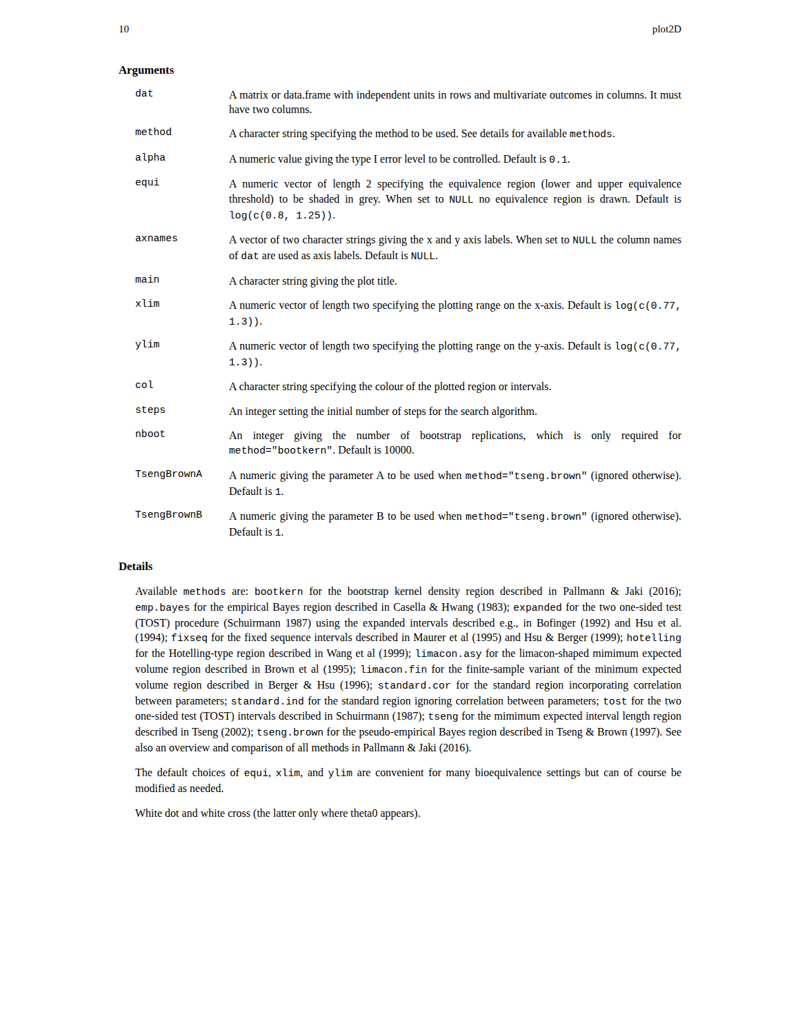10 plot2D
Arguments
dat
A matrix or data.frame with independent units in rows and multivariate outcomes in columns. It must have two columns.
method
A character string specifying the method to be used. See details for available methods.
alpha
A numeric value giving the type I error level to be controlled. Default is 0.1.
equi
A numeric vector of length 2 specifying the equivalence region (lower and upper equivalence threshold) to be shaded in grey. When set to NULL no equivalence region is drawn. Default is log(c(0.8, 1.25)).
axnames
A vector of two character strings giving the x and y axis labels. When set to NULL the column names of dat are used as axis labels. Default is NULL.
main
A character string giving the plot title.
xlim
A numeric vector of length two specifying the plotting range on the x-axis. Default is log(c(0.77, 1.3)).
ylim
A numeric vector of length two specifying the plotting range on the y-axis. Default is log(c(0.77, 1.3)).
col
A character string specifying the colour of the plotted region or intervals.
steps
An integer setting the initial number of steps for the search algorithm.
nboot
An integer giving the number of bootstrap replications, which is only required for method="bootkern". Default is 10000.
TsengBrownA
A numeric giving the parameter A to be used when method="tseng.brown" (ignored otherwise). Default is 1.
TsengBrownB
A numeric giving the parameter B to be used when method="tseng.brown" (ignored otherwise). Default is 1.
Details
Available methods are: bootkern for the bootstrap kernel density region described in Pallmann & Jaki (2016); emp.bayes for the empirical Bayes region described in Casella & Hwang (1983); expanded for the two one-sided test (TOST) procedure (Schuirmann 1987) using the expanded intervals described e.g., in Bofinger (1992) and Hsu et al. (1994); fixseq for the fixed sequence intervals described in Maurer et al (1995) and Hsu & Berger (1999); hotelling for the Hotelling-type region described in Wang et al (1999); limacon.asy for the limacon-shaped mimimum expected volume region described in Brown et al (1995); limacon.fin for the finite-sample variant of the minimum expected volume region described in Berger & Hsu (1996); standard.cor for the standard region incorporating correlation between parameters; standard.ind for the standard region ignoring correlation between parameters; tost for the two one-sided test (TOST) intervals described in Schuirmann (1987); tseng for the mimimum expected interval length region described in Tseng (2002); tseng.brown for the pseudo-empirical Bayes region described in Tseng & Brown (1997). See also an overview and comparison of all methods in Pallmann & Jaki (2016).
The default choices of equi, xlim, and ylim are convenient for many bioequivalence settings but can of course be modified as needed.
White dot and white cross (the latter only where theta0 appears).